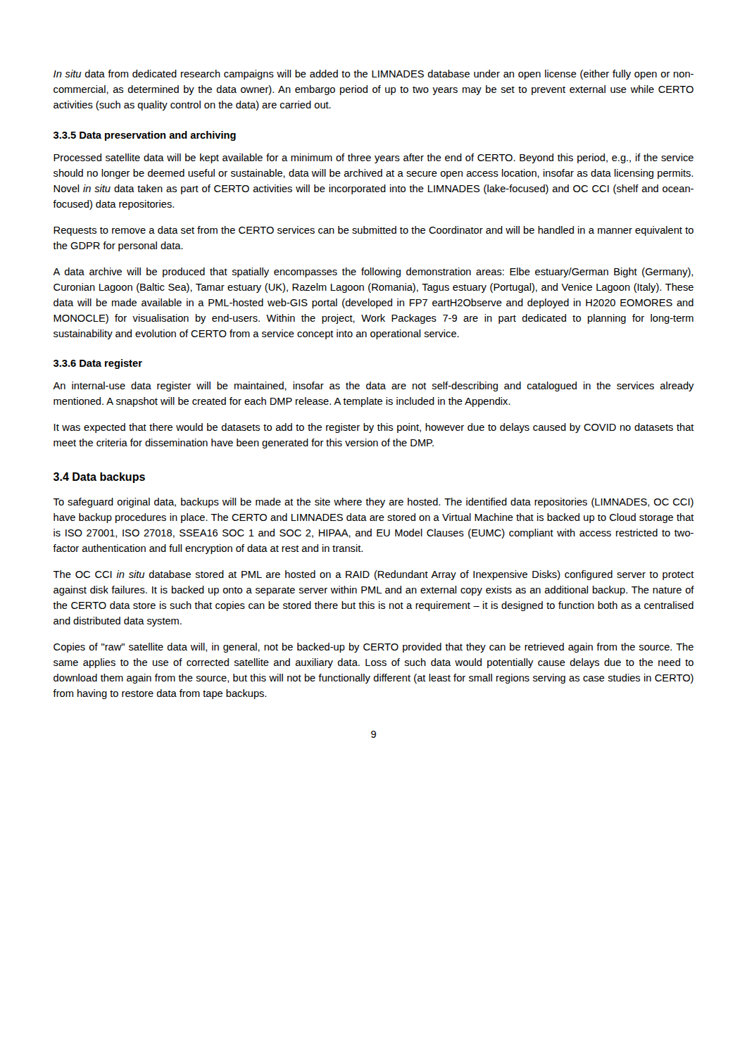In situ data from dedicated research campaigns will be added to the LIMNADES database under an open license (either fully open or non-commercial, as determined by the data owner). An embargo period of up to two years may be set to prevent external use while CERTO activities (such as quality control on the data) are carried out.
3.3.5 Data preservation and archiving
Processed satellite data will be kept available for a minimum of three years after the end of CERTO. Beyond this period, e.g., if the service should no longer be deemed useful or sustainable, data will be archived at a secure open access location, insofar as data licensing permits. Novel in situ data taken as part of CERTO activities will be incorporated into the LIMNADES (lake-focused) and OC CCI (shelf and ocean-focused) data repositories.
Requests to remove a data set from the CERTO services can be submitted to the Coordinator and will be handled in a manner equivalent to the GDPR for personal data.
A data archive will be produced that spatially encompasses the following demonstration areas: Elbe estuary/German Bight (Germany), Curonian Lagoon (Baltic Sea), Tamar estuary (UK), Razelm Lagoon (Romania), Tagus estuary (Portugal), and Venice Lagoon (Italy). These data will be made available in a PML-hosted web-GIS portal (developed in FP7 eartH2Observe and deployed in H2020 EOMORES and MONOCLE) for visualisation by end-users. Within the project, Work Packages 7-9 are in part dedicated to planning for long-term sustainability and evolution of CERTO from a service concept into an operational service.
3.3.6 Data register
An internal-use data register will be maintained, insofar as the data are not self-describing and catalogued in the services already mentioned. A snapshot will be created for each DMP release. A template is included in the Appendix.
It was expected that there would be datasets to add to the register by this point, however due to delays caused by COVID no datasets that meet the criteria for dissemination have been generated for this version of the DMP.
3.4 Data backups
To safeguard original data, backups will be made at the site where they are hosted. The identified data repositories (LIMNADES, OC CCI) have backup procedures in place. The CERTO and LIMNADES data are stored on a Virtual Machine that is backed up to Cloud storage that is ISO 27001, ISO 27018, SSEA16 SOC 1 and SOC 2, HIPAA, and EU Model Clauses (EUMC) compliant with access restricted to two-factor authentication and full encryption of data at rest and in transit.
The OC CCI in situ database stored at PML are hosted on a RAID (Redundant Array of Inexpensive Disks) configured server to protect against disk failures. It is backed up onto a separate server within PML and an external copy exists as an additional backup. The nature of the CERTO data store is such that copies can be stored there but this is not a requirement – it is designed to function both as a centralised and distributed data system.
Copies of "raw" satellite data will, in general, not be backed-up by CERTO provided that they can be retrieved again from the source. The same applies to the use of corrected satellite and auxiliary data. Loss of such data would potentially cause delays due to the need to download them again from the source, but this will not be functionally different (at least for small regions serving as case studies in CERTO) from having to restore data from tape backups.
9